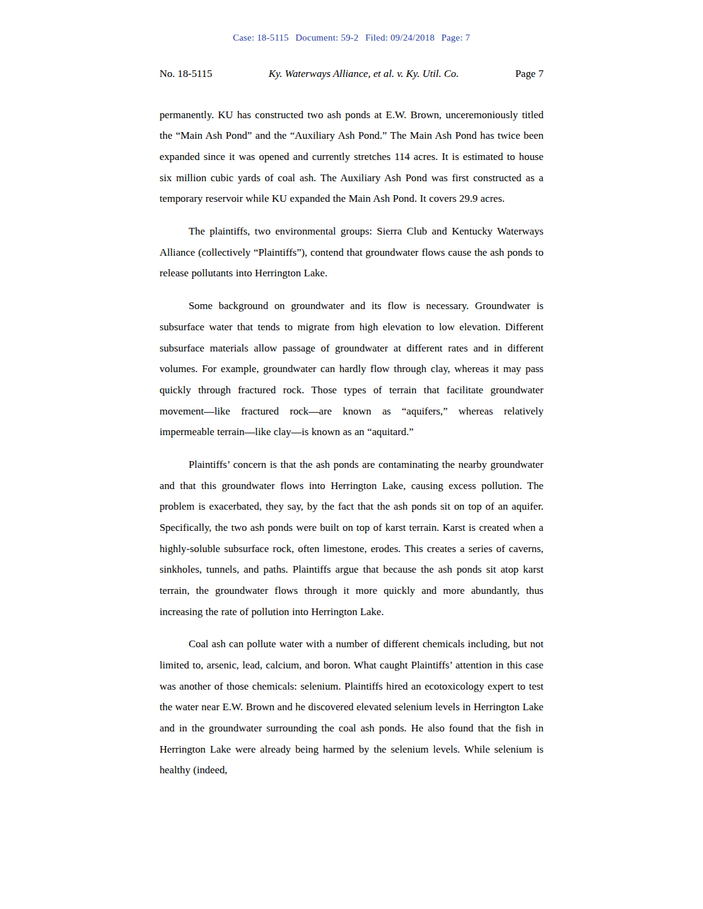Case: 18-5115 Document: 59-2 Filed: 09/24/2018 Page: 7
No. 18-5115
Ky. Waterways Alliance, et al. v. Ky. Util. Co.
Page 7
permanently. KU has constructed two ash ponds at E.W. Brown, unceremoniously titled the “Main Ash Pond” and the “Auxiliary Ash Pond.” The Main Ash Pond has twice been expanded since it was opened and currently stretches 114 acres. It is estimated to house six million cubic yards of coal ash. The Auxiliary Ash Pond was first constructed as a temporary reservoir while KU expanded the Main Ash Pond. It covers 29.9 acres.
The plaintiffs, two environmental groups: Sierra Club and Kentucky Waterways Alliance (collectively “Plaintiffs”), contend that groundwater flows cause the ash ponds to release pollutants into Herrington Lake.
Some background on groundwater and its flow is necessary. Groundwater is subsurface water that tends to migrate from high elevation to low elevation. Different subsurface materials allow passage of groundwater at different rates and in different volumes. For example, groundwater can hardly flow through clay, whereas it may pass quickly through fractured rock. Those types of terrain that facilitate groundwater movement—like fractured rock—are known as “aquifers,” whereas relatively impermeable terrain—like clay—is known as an “aquitard.”
Plaintiffs’ concern is that the ash ponds are contaminating the nearby groundwater and that this groundwater flows into Herrington Lake, causing excess pollution. The problem is exacerbated, they say, by the fact that the ash ponds sit on top of an aquifer. Specifically, the two ash ponds were built on top of karst terrain. Karst is created when a highly-soluble subsurface rock, often limestone, erodes. This creates a series of caverns, sinkholes, tunnels, and paths. Plaintiffs argue that because the ash ponds sit atop karst terrain, the groundwater flows through it more quickly and more abundantly, thus increasing the rate of pollution into Herrington Lake.
Coal ash can pollute water with a number of different chemicals including, but not limited to, arsenic, lead, calcium, and boron. What caught Plaintiffs’ attention in this case was another of those chemicals: selenium. Plaintiffs hired an ecotoxicology expert to test the water near E.W. Brown and he discovered elevated selenium levels in Herrington Lake and in the groundwater surrounding the coal ash ponds. He also found that the fish in Herrington Lake were already being harmed by the selenium levels. While selenium is healthy (indeed,